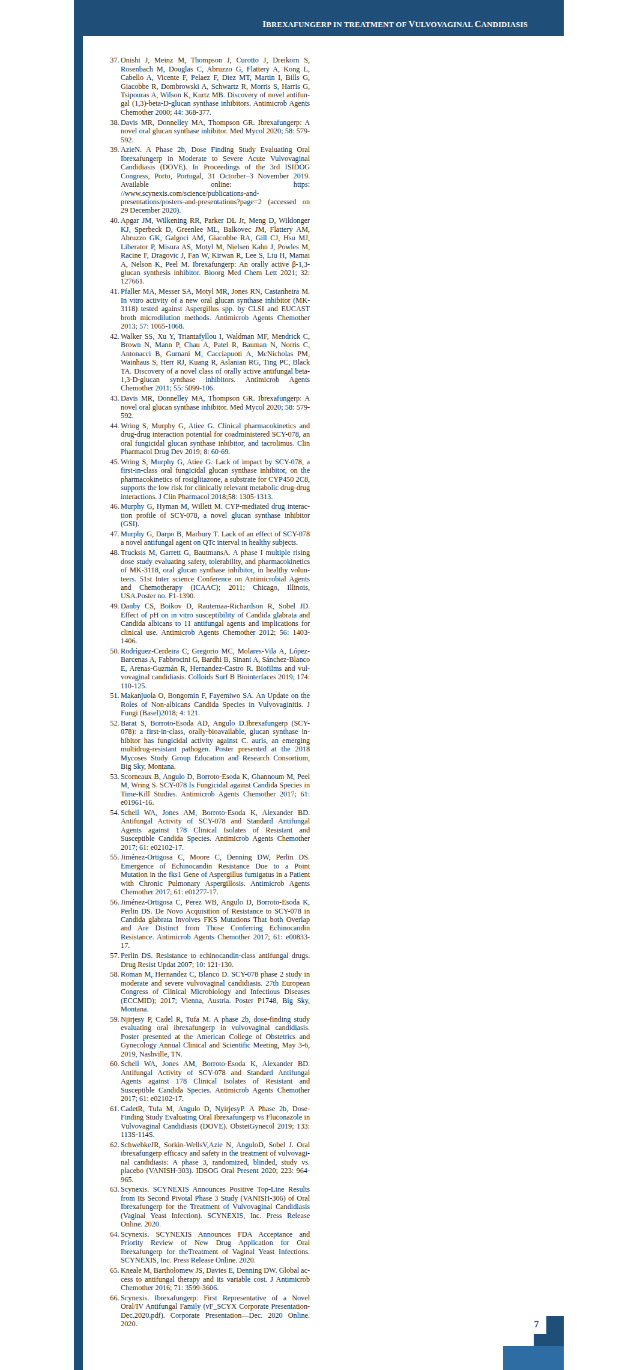IBREXAFUNGERP IN TREATMENT OF VULVOVAGINAL CANDIDIASIS
37. Onishi J, Meinz M, Thompson J, Curotto J, Dreikorn S, Rosenbach M, Douglas C, Abruzzo G, Flattery A, Kong L, Cabello A, Vicente F, Pelaez F, Diez MT, Martin I, Bills G, Giacobbe R, Dombrowski A, Schwartz R, Morris S, Harris G, Tsipouras A, Wilson K, Kurtz MB. Discovery of novel antifungal (1,3)-beta-D-glucan synthase inhibitors. Antimicrob Agents Chemother 2000; 44: 368-377.
38. Davis MR, Donnelley MA, Thompson GR. Ibrexafungerp: A novel oral glucan synthase inhibitor. Med Mycol 2020; 58: 579-592.
39. AzieN. A Phase 2b, Dose Finding Study Evaluating Oral Ibrexafungerp in Moderate to Severe Acute Vulvovaginal Candidiasis (DOVE). In Proceedings of the 3rd ISIDOG Congress, Porto, Portugal, 31 Octorber–3 November 2019. Available online: https: //www.scynexis.com/science/publications-and-presentations/posters-and-presentations?page=2 (accessed on 29 December 2020).
40. Apgar JM, Wilkening RR, Parker DL Jr, Meng D, Wildonger KJ, Sperbeck D, Greenlee ML, Balkovec JM, Flattery AM, Abruzzo GK, Galgoci AM, Giacobbe RA, Gill CJ, Hsu MJ, Liberator P, Misura AS, Motyl M, Nielsen Kahn J, Powles M, Racine F, Dragovic J, Fan W, Kirwan R, Lee S, Liu H, Mamai A, Nelson K, Peel M. Ibrexafungerp: An orally active β-1,3-glucan synthesis inhibitor. Bioorg Med Chem Lett 2021; 32: 127661.
41. Pfaller MA, Messer SA, Motyl MR, Jones RN, Castanheira M. In vitro activity of a new oral glucan synthase inhibitor (MK-3118) tested against Aspergillus spp. by CLSI and EUCAST broth microdilution methods. Antimicrob Agents Chemother 2013; 57: 1065-1068.
42. Walker SS, Xu Y, Triantafyllou I, Waldman MF, Mendrick C, Brown N, Mann P, Chau A, Patel R, Bauman N, Norris C, Antonacci B, Gurnani M, Cacciapuoti A, McNicholas PM, Wainhaus S, Herr RJ, Kuang R, Aslanian RG, Ting PC, Black TA. Discovery of a novel class of orally active antifungal beta-1,3-D-glucan synthase inhibitors. Antimicrob Agents Chemother 2011; 55: 5099-106.
43. Davis MR, Donnelley MA, Thompson GR. Ibrexafungerp: A novel oral glucan synthase inhibitor. Med Mycol 2020; 58: 579-592.
44. Wring S, Murphy G, Atiee G. Clinical pharmacokinetics and drug-drug interaction potential for coadministered SCY-078, an oral fungicidal glucan synthase inhibitor, and tacrolimus. Clin Pharmacol Drug Dev 2019; 8: 60-69.
45. Wring S, Murphy G, Atiee G. Lack of impact by SCY-078, a first-in-class oral fungicidal glucan synthase inhibitor, on the pharmacokinetics of rosiglitazone, a substrate for CYP450 2C8, supports the low risk for clinically relevant metabolic drug-drug interactions. J Clin Pharmacol 2018;58: 1305-1313.
46. Murphy G, Hyman M, Willett M. CYP-mediated drug interaction profile of SCY-078, a novel glucan synthase inhibitor (GSI).
47. Murphy G, Darpo B, Marbury T. Lack of an effect of SCY-078 a novel antifungal agent on QTc interval in healthy subjects.
48. Trucksis M, Garrett G, BautmansA. A phase I multiple rising dose study evaluating safety, tolerability, and pharmacokinetics of MK-3118, oral glucan synthase inhibitor, in healthy volunteers. 51st Inter science Conference on Antimicrobial Agents and Chemotherapy (ICAAC); 2011; Chicago, Illinois, USA.Poster no. F1-1390.
49. Danby CS, Boikov D, Rautemaa-Richardson R, Sobel JD. Effect of pH on in vitro susceptibility of Candida glabrata and Candida albicans to 11 antifungal agents and implications for clinical use. Antimicrob Agents Chemother 2012; 56: 1403-1406.
50. Rodríguez-Cerdeira C, Gregorio MC, Molares-Vila A, López-Barcenas A, Fabbrocini G, Bardhi B, Sinani A, Sánchez-Blanco E, Arenas-Guzmán R, Hernandez-Castro R. Biofilms and vulvovaginal candidiasis. Colloids Surf B Biointerfaces 2019; 174: 110-125.
51. Makanjuola O, Bongomin F, Fayemiwo SA. An Update on the Roles of Non-albicans Candida Species in Vulvovaginitis. J Fungi (Basel)2018; 4: 121.
52. Barat S, Borroto-Esoda AD, Angulo D.Ibrexafungerp (SCY-078): a first-in-class, orally-bioavailable, glucan synthase inhibitor has fungicidal activity against C. auris, an emerging multidrug-resistant pathogen. Poster presented at the 2018 Mycoses Study Group Education and Research Consortium, Big Sky, Montana.
53. Scorneaux B, Angulo D, Borroto-Esoda K, Ghannoum M, Peel M, Wring S. SCY-078 Is Fungicidal against Candida Species in Time-Kill Studies. Antimicrob Agents Chemother 2017; 61: e01961-16.
54. Schell WA, Jones AM, Borroto-Esoda K, Alexander BD. Antifungal Activity of SCY-078 and Standard Antifungal Agents against 178 Clinical Isolates of Resistant and Susceptible Candida Species. Antimicrob Agents Chemother 2017; 61: e02102-17.
55. Jiménez-Ortigosa C, Moore C, Denning DW, Perlin DS. Emergence of Echinocandin Resistance Due to a Point Mutation in the fks1 Gene of Aspergillus fumigatus in a Patient with Chronic Pulmonary Aspergillosis. Antimicrob Agents Chemother 2017; 61: e01277-17.
56. Jiménez-Ortigosa C, Perez WB, Angulo D, Borroto-Esoda K, Perlin DS. De Novo Acquisition of Resistance to SCY-078 in Candida glabrata Involves FKS Mutations That both Overlap and Are Distinct from Those Conferring Echinocandin Resistance. Antimicrob Agents Chemother 2017; 61: e00833-17.
57. Perlin DS. Resistance to echinocandin-class antifungal drugs. Drug Resist Updat 2007; 10: 121-130.
58. Roman M, Hernandez C, Blanco D. SCY-078 phase 2 study in moderate and severe vulvovaginal candidiasis. 27th European Congress of Clinical Microbiology and Infectious Diseases (ECCMID); 2017; Vienna, Austria. Poster P1748, Big Sky, Montana.
59. Njirjesy P, Cadel R, Tufa M. A phase 2b, dose-finding study evaluating oral ibrexafungerp in vulvovaginal candidiasis. Poster presented at the American College of Obstetrics and Gynecology Annual Clinical and Scientific Meeting, May 3-6, 2019, Nashville, TN.
60. Schell WA, Jones AM, Borroto-Esoda K, Alexander BD. Antifungal Activity of SCY-078 and Standard Antifungal Agents against 178 Clinical Isolates of Resistant and Susceptible Candida Species. Antimicrob Agents Chemother 2017; 61: e02102-17.
61. CadetR, Tufa M, Angulo D, NyirjesyP. A Phase 2b, Dose-Finding Study Evaluating Oral Ibrexafungerp vs Fluconazole in Vulvovaginal Candidiasis (DOVE). ObstetGynecol 2019; 133: 113S-114S.
62. SchwebkeJR, Sorkin-WellsV,Azie N, AnguloD, Sobel J. Oral ibrexafungerp efficacy and safety in the treatment of vulvovaginal candidiasis: A phase 3, randomized, blinded, study vs. placebo (VANISH-303). IDSOG Oral Present 2020; 223: 964-965.
63. Scynexis. SCYNEXIS Announces Positive Top-Line Results from Its Second Pivotal Phase 3 Study (VANISH-306) of Oral Ibrexafungerp for the Treatment of Vulvovaginal Candidiasis (Vaginal Yeast Infection). SCYNEXIS, Inc. Press Release Online. 2020.
64. Scynexis. SCYNEXIS Announces FDA Acceptance and Priority Review of New Drug Application for Oral Ibrexafungerp for theTreatment of Vaginal Yeast Infections. SCYNEXIS, Inc. Press Release Online. 2020.
65. Kneale M, Bartholomew JS, Davies E, Denning DW. Global access to antifungal therapy and its variable cost. J Antimicrob Chemother 2016; 71: 3599-3606.
66. Scynexis. Ibrexafungerp: First Representative of a Novel Oral/IV Antifungal Family (vF_SCYX Corporate Presentation-Dec.2020.pdf). Corporate Presentation—Dec. 2020 Online. 2020.
7